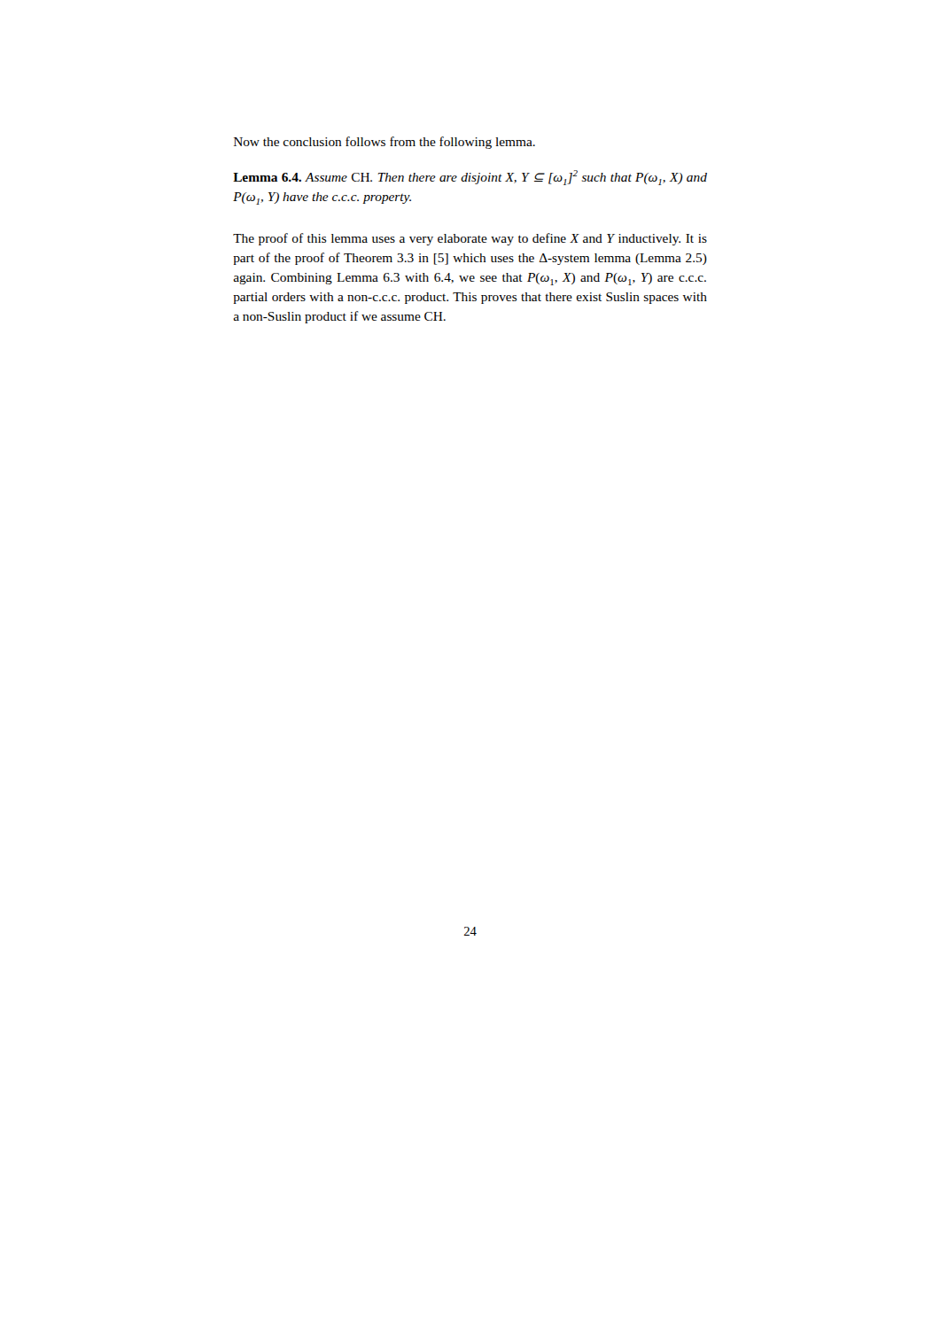Now the conclusion follows from the following lemma.
Lemma 6.4. Assume CH. Then there are disjoint X, Y ⊆ [ω1]2 such that P(ω1, X) and P(ω1, Y) have the c.c.c. property.
The proof of this lemma uses a very elaborate way to define X and Y inductively. It is part of the proof of Theorem 3.3 in [5] which uses the Δ-system lemma (Lemma 2.5) again. Combining Lemma 6.3 with 6.4, we see that P(ω1, X) and P(ω1, Y) are c.c.c. partial orders with a non-c.c.c. product. This proves that there exist Suslin spaces with a non-Suslin product if we assume CH.
24